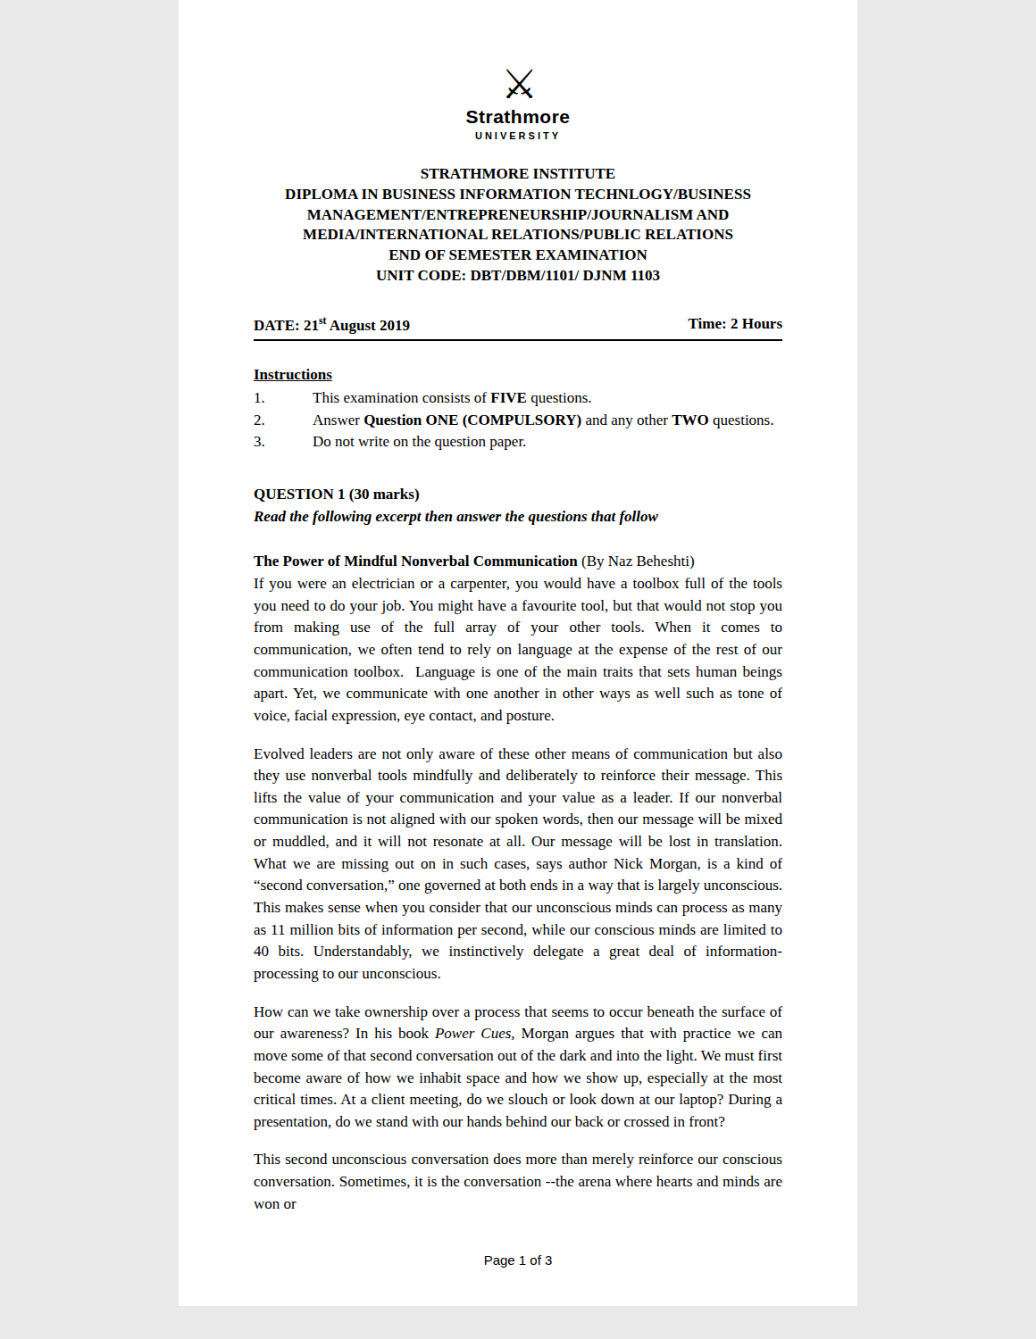⚔ StrathmoreUNIVERSITY
Strathmore Institute
Diploma in Business Information Technlogy/Business
Management/Entrepreneurship/Journalism and
Media/International Relations/Public Relations
End of Semester Examination
Unit Code: DBT/DBM/1101/ DJNM 1103
DATE: 21st August 2019 Time: 2 Hours
Instructions
1. This examination consists of FIVE questions.
2. Answer Question ONE (COMPULSORY) and any other TWO questions.
3. Do not write on the question paper.
QUESTION 1 (30 marks)
Read the following excerpt then answer the questions that follow
The Power of Mindful Nonverbal Communication (By Naz Beheshti)
If you were an electrician or a carpenter, you would have a toolbox full of the tools you need to do your job. You might have a favourite tool, but that would not stop you from making use of the full array of your other tools. When it comes to communication, we often tend to rely on language at the expense of the rest of our communication toolbox. Language is one of the main traits that sets human beings apart. Yet, we communicate with one another in other ways as well such as tone of voice, facial expression, eye contact, and posture.
Evolved leaders are not only aware of these other means of communication but also they use nonverbal tools mindfully and deliberately to reinforce their message. This lifts the value of your communication and your value as a leader. If our nonverbal communication is not aligned with our spoken words, then our message will be mixed or muddled, and it will not resonate at all. Our message will be lost in translation. What we are missing out on in such cases, says author Nick Morgan, is a kind of “second conversation,” one governed at both ends in a way that is largely unconscious. This makes sense when you consider that our unconscious minds can process as many as 11 million bits of information per second, while our conscious minds are limited to 40 bits. Understandably, we instinctively delegate a great deal of information-processing to our unconscious.
How can we take ownership over a process that seems to occur beneath the surface of our awareness? In his book Power Cues, Morgan argues that with practice we can move some of that second conversation out of the dark and into the light. We must first become aware of how we inhabit space and how we show up, especially at the most critical times. At a client meeting, do we slouch or look down at our laptop? During a presentation, do we stand with our hands behind our back or crossed in front?
This second unconscious conversation does more than merely reinforce our conscious conversation. Sometimes, it is the conversation --the arena where hearts and minds are won or
Page 1 of 3